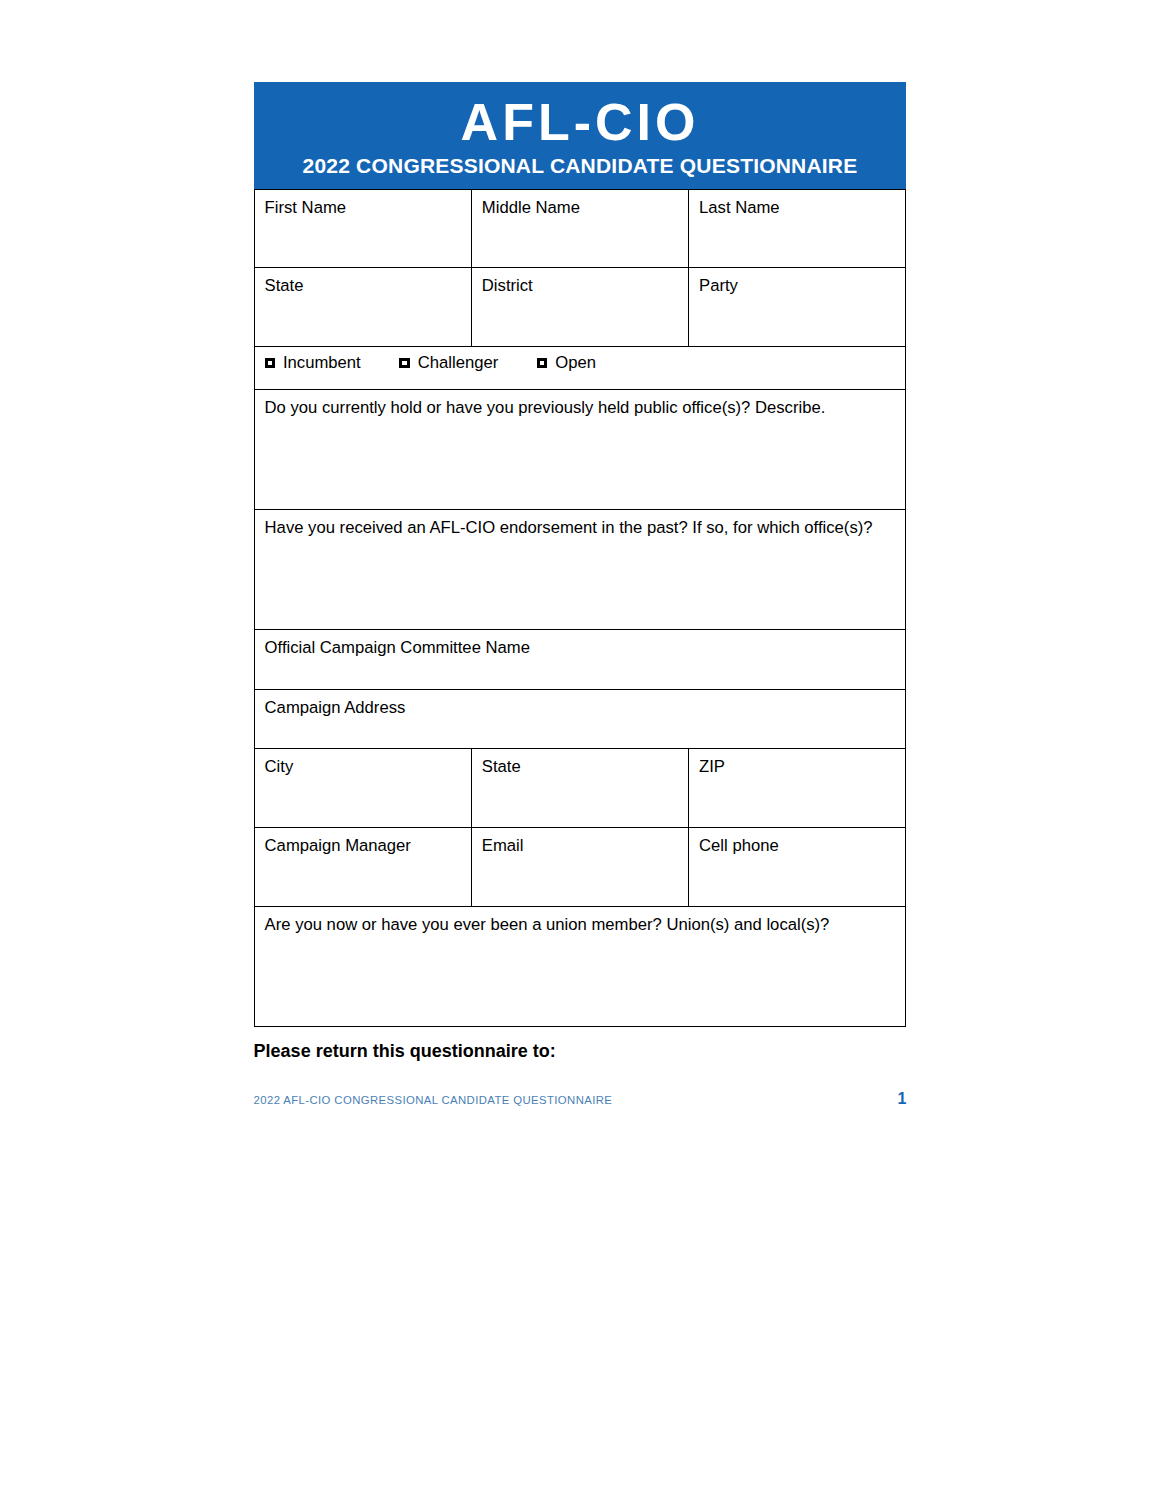AFL-CIO
2022 CONGRESSIONAL CANDIDATE QUESTIONNAIRE
| First Name | Middle Name | Last Name |
| State | District | Party |
| Incumbent Challenger Open |
| Do you currently hold or have you previously held public office(s)? Describe. |
| Have you received an AFL-CIO endorsement in the past? If so, for which office(s)? |
| Official Campaign Committee Name |
| Campaign Address |
| City | State | ZIP |
| Campaign Manager | Email | Cell phone |
| Are you now or have you ever been a union member? Union(s) and local(s)? |
Please return this questionnaire to:
2022 AFL-CIO CONGRESSIONAL CANDIDATE QUESTIONNAIRE
1